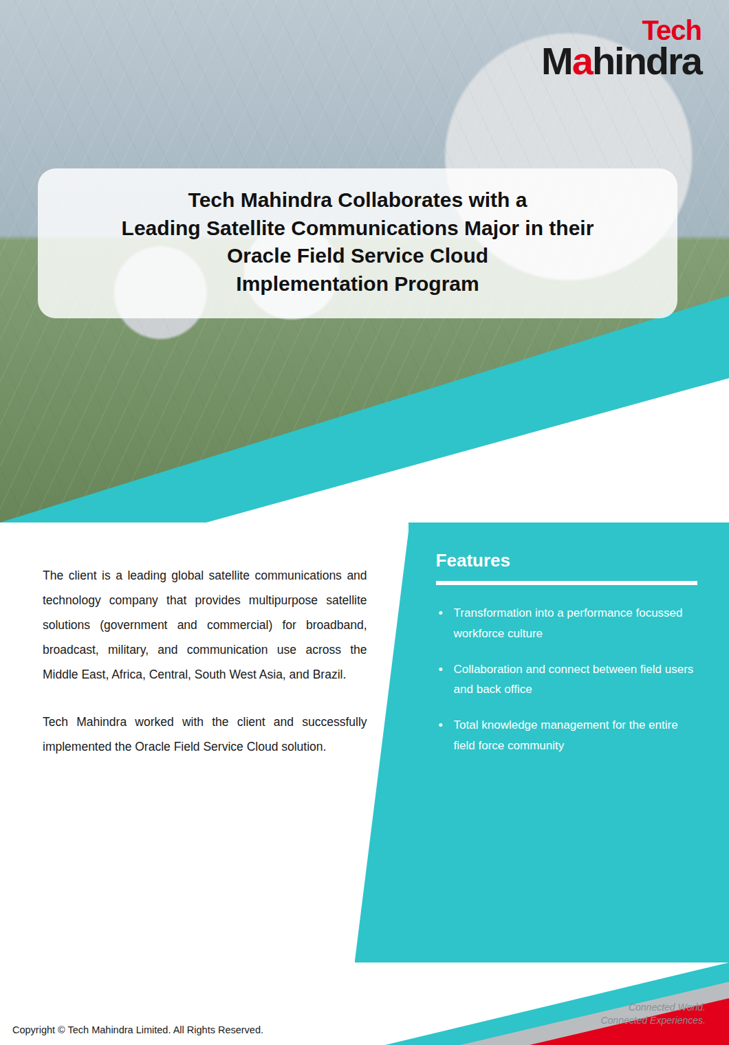Tech Mahindra
Tech Mahindra Collaborates with a
Leading Satellite Communications Major in their
Oracle Field Service Cloud
Implementation Program
The client is a leading global satellite communications and technology company that provides multipurpose satellite solutions (government and commercial) for broadband, broadcast, military, and communication use across the Middle East, Africa, Central, South West Asia, and Brazil.
Tech Mahindra worked with the client and successfully implemented the Oracle Field Service Cloud solution.
Features
Transformation into a performance focussed workforce culture
Collaboration and connect between field users and back office
Total knowledge management for the entire field force community
Connected World.
Connected Experiences.
Copyright © Tech Mahindra Limited. All Rights Reserved.